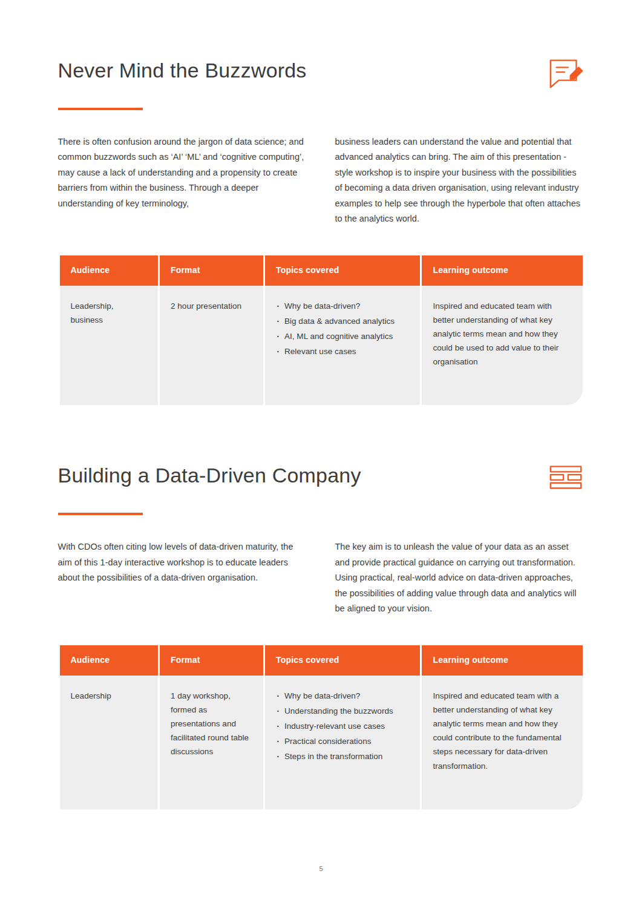Never Mind the Buzzwords
There is often confusion around the jargon of data science; and common buzzwords such as ‘AI’ ‘ML’ and ‘cognitive computing’, may cause a lack of understanding and a propensity to create barriers from within the business. Through a deeper understanding of key terminology,
business leaders can understand the value and potential that advanced analytics can bring. The aim of this presentation -style workshop is to inspire your business with the possibilities of becoming a data driven organisation, using relevant industry examples to help see through the hyperbole that often attaches to the analytics world.
| Audience | Format | Topics covered | Learning outcome |
| --- | --- | --- | --- |
| Leadership, business | 2 hour presentation | Why be data-driven? Big data & advanced analytics AI, ML and cognitive analytics Relevant use cases | Inspired and educated team with better understanding of what key analytic terms mean and how they could be used to add value to their organisation |
Building a Data-Driven Company
With CDOs often citing low levels of data-driven maturity, the aim of this 1-day interactive workshop is to educate leaders about the possibilities of a data-driven organisation.
The key aim is to unleash the value of your data as an asset and provide practical guidance on carrying out transformation. Using practical, real-world advice on data-driven approaches, the possibilities of adding value through data and analytics will be aligned to your vision.
| Audience | Format | Topics covered | Learning outcome |
| --- | --- | --- | --- |
| Leadership | 1 day workshop, formed as presentations and facilitated round table discussions | Why be data-driven? Understanding the buzzwords Industry-relevant use cases Practical considerations Steps in the transformation | Inspired and educated team with a better understanding of what key analytic terms mean and how they could contribute to the fundamental steps necessary for data-driven transformation. |
5